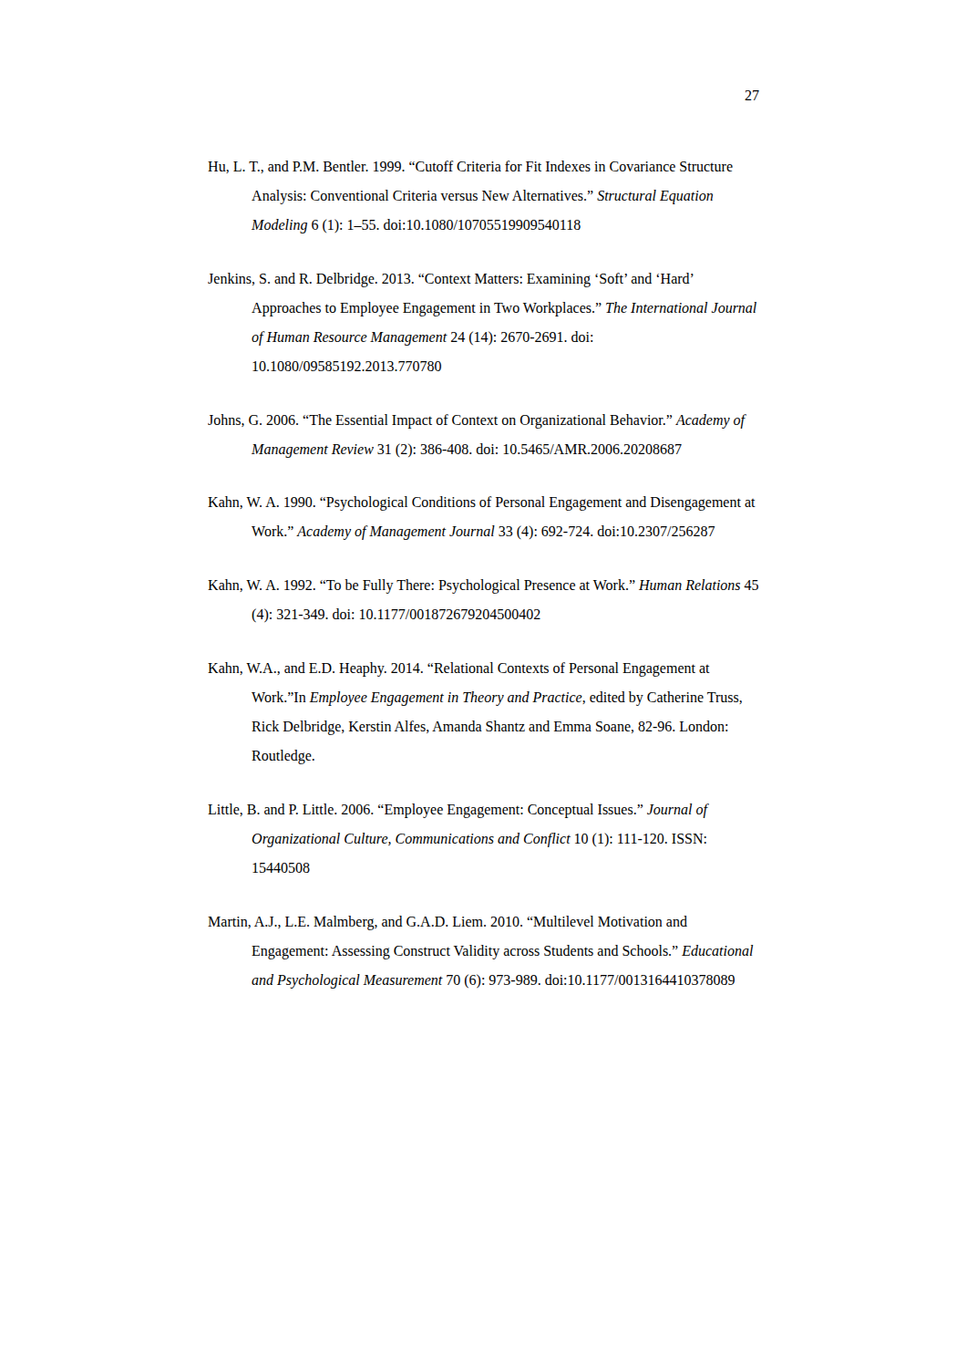27
Hu, L. T., and P.M. Bentler. 1999. “Cutoff Criteria for Fit Indexes in Covariance Structure Analysis: Conventional Criteria versus New Alternatives.” Structural Equation Modeling 6 (1): 1–55. doi:10.1080/10705519909540118
Jenkins, S. and R. Delbridge. 2013. “Context Matters: Examining ‘Soft’ and ‘Hard’ Approaches to Employee Engagement in Two Workplaces.” The International Journal of Human Resource Management 24 (14): 2670-2691. doi: 10.1080/09585192.2013.770780
Johns, G. 2006. “The Essential Impact of Context on Organizational Behavior.” Academy of Management Review 31 (2): 386-408. doi: 10.5465/AMR.2006.20208687
Kahn, W. A. 1990. “Psychological Conditions of Personal Engagement and Disengagement at Work.” Academy of Management Journal 33 (4): 692-724. doi:10.2307/256287
Kahn, W. A. 1992. “To be Fully There: Psychological Presence at Work.” Human Relations 45 (4): 321-349. doi: 10.1177/001872679204500402
Kahn, W.A., and E.D. Heaphy. 2014. “Relational Contexts of Personal Engagement at Work.”In Employee Engagement in Theory and Practice, edited by Catherine Truss, Rick Delbridge, Kerstin Alfes, Amanda Shantz and Emma Soane, 82-96. London: Routledge.
Little, B. and P. Little. 2006. “Employee Engagement: Conceptual Issues.” Journal of Organizational Culture, Communications and Conflict 10 (1): 111-120. ISSN: 15440508
Martin, A.J., L.E. Malmberg, and G.A.D. Liem. 2010. “Multilevel Motivation and Engagement: Assessing Construct Validity across Students and Schools.” Educational and Psychological Measurement 70 (6): 973-989. doi:10.1177/0013164410378089